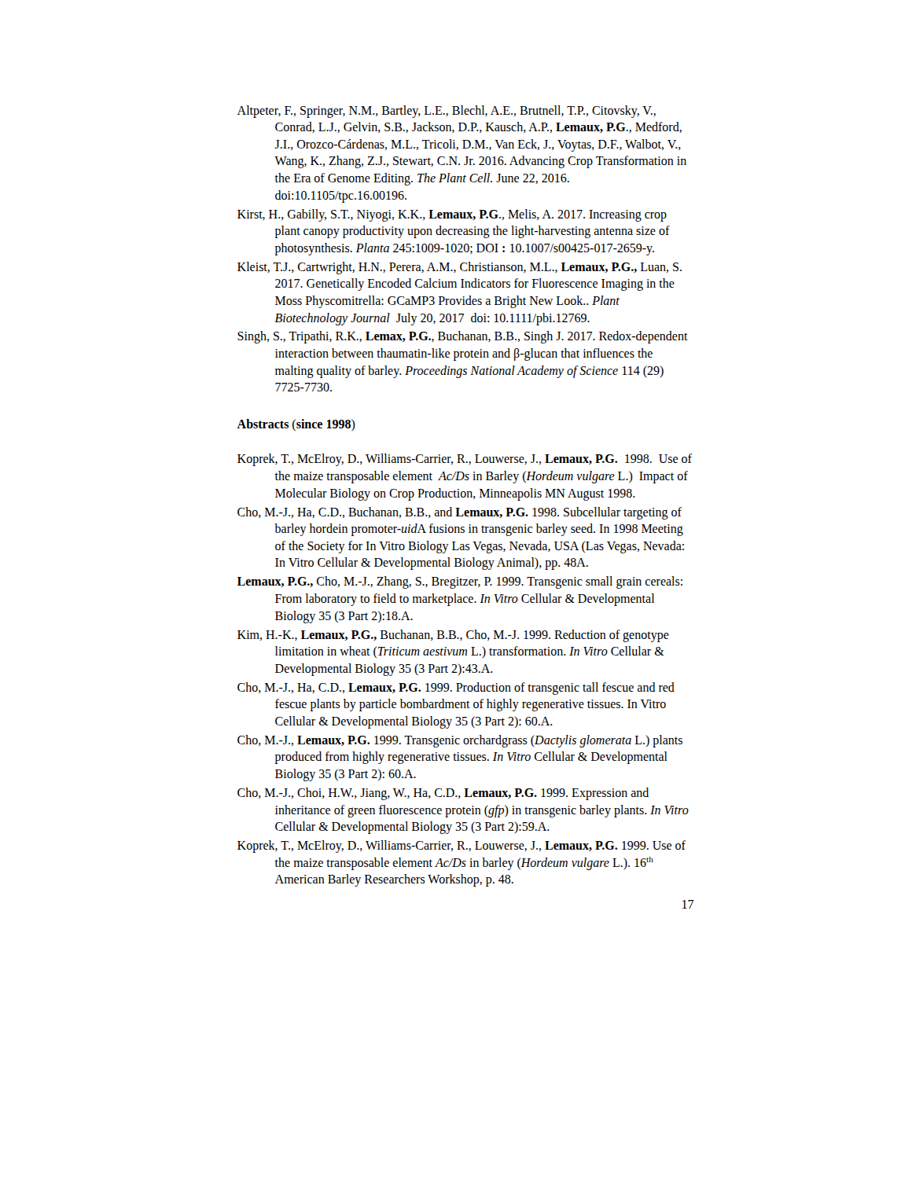Altpeter, F., Springer, N.M., Bartley, L.E., Blechl, A.E., Brutnell, T.P., Citovsky, V., Conrad, L.J., Gelvin, S.B., Jackson, D.P., Kausch, A.P., Lemaux, P.G., Medford, J.I., Orozco-Cárdenas, M.L., Tricoli, D.M., Van Eck, J., Voytas, D.F., Walbot, V., Wang, K., Zhang, Z.J., Stewart, C.N. Jr. 2016. Advancing Crop Transformation in the Era of Genome Editing. The Plant Cell. June 22, 2016. doi:10.1105/tpc.16.00196.
Kirst, H., Gabilly, S.T., Niyogi, K.K., Lemaux, P.G., Melis, A. 2017. Increasing crop plant canopy productivity upon decreasing the light-harvesting antenna size of photosynthesis. Planta 245:1009-1020; DOI : 10.1007/s00425-017-2659-y.
Kleist, T.J., Cartwright, H.N., Perera, A.M., Christianson, M.L., Lemaux, P.G., Luan, S. 2017. Genetically Encoded Calcium Indicators for Fluorescence Imaging in the Moss Physcomitrella: GCaMP3 Provides a Bright New Look.. Plant Biotechnology Journal July 20, 2017 doi: 10.1111/pbi.12769.
Singh, S., Tripathi, R.K., Lemax, P.G., Buchanan, B.B., Singh J. 2017. Redox-dependent interaction between thaumatin-like protein and β-glucan that influences the malting quality of barley. Proceedings National Academy of Science 114 (29) 7725-7730.
Abstracts (since 1998)
Koprek, T., McElroy, D., Williams-Carrier, R., Louwerse, J., Lemaux, P.G. 1998. Use of the maize transposable element Ac/Ds in Barley (Hordeum vulgare L.) Impact of Molecular Biology on Crop Production, Minneapolis MN August 1998.
Cho, M.-J., Ha, C.D., Buchanan, B.B., and Lemaux, P.G. 1998. Subcellular targeting of barley hordein promoter-uid A fusions in transgenic barley seed. In 1998 Meeting of the Society for In Vitro Biology Las Vegas, Nevada, USA (Las Vegas, Nevada: In Vitro Cellular & Developmental Biology Animal), pp. 48A.
Lemaux, P.G., Cho, M.-J., Zhang, S., Bregitzer, P. 1999. Transgenic small grain cereals: From laboratory to field to marketplace. In Vitro Cellular & Developmental Biology 35 (3 Part 2):18.A.
Kim, H.-K., Lemaux, P.G., Buchanan, B.B., Cho, M.-J. 1999. Reduction of genotype limitation in wheat (Triticum aestivum L.) transformation. In Vitro Cellular & Developmental Biology 35 (3 Part 2):43.A.
Cho, M.-J., Ha, C.D., Lemaux, P.G. 1999. Production of transgenic tall fescue and red fescue plants by particle bombardment of highly regenerative tissues. In Vitro Cellular & Developmental Biology 35 (3 Part 2): 60.A.
Cho, M.-J., Lemaux, P.G. 1999. Transgenic orchardgrass (Dactylis glomerata L.) plants produced from highly regenerative tissues. In Vitro Cellular & Developmental Biology 35 (3 Part 2): 60.A.
Cho, M.-J., Choi, H.W., Jiang, W., Ha, C.D., Lemaux, P.G. 1999. Expression and inheritance of green fluorescence protein (gfp) in transgenic barley plants. In Vitro Cellular & Developmental Biology 35 (3 Part 2):59.A.
Koprek, T., McElroy, D., Williams-Carrier, R., Louwerse, J., Lemaux, P.G. 1999. Use of the maize transposable element Ac/Ds in barley (Hordeum vulgare L.). 16th American Barley Researchers Workshop, p. 48.
17